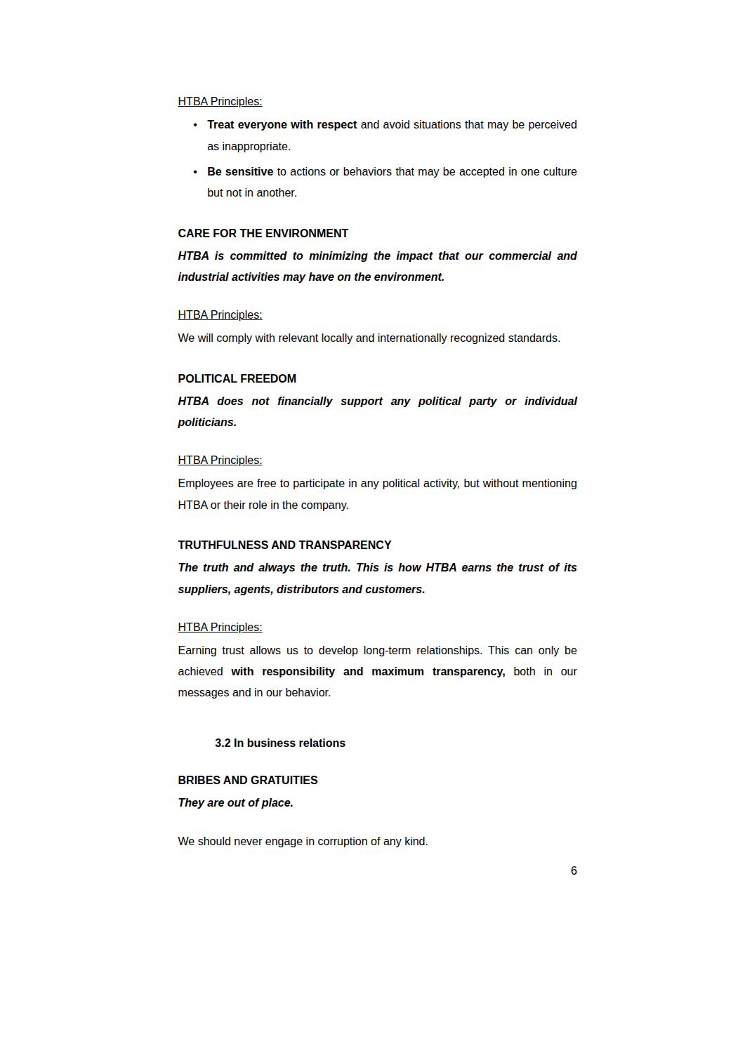HTBA Principles:
Treat everyone with respect and avoid situations that may be perceived as inappropriate.
Be sensitive to actions or behaviors that may be accepted in one culture but not in another.
Care for the environment
HTBA is committed to minimizing the impact that our commercial and industrial activities may have on the environment.
HTBA Principles:
We will comply with relevant locally and internationally recognized standards.
Political freedom
HTBA does not financially support any political party or individual politicians.
HTBA Principles:
Employees are free to participate in any political activity, but without mentioning HTBA or their role in the company.
Truthfulness and transparency
The truth and always the truth. This is how HTBA earns the trust of its suppliers, agents, distributors and customers.
HTBA Principles:
Earning trust allows us to develop long-term relationships. This can only be achieved with responsibility and maximum transparency, both in our messages and in our behavior.
3.2 In business relations
Bribes and gratuities
They are out of place.
We should never engage in corruption of any kind.
6